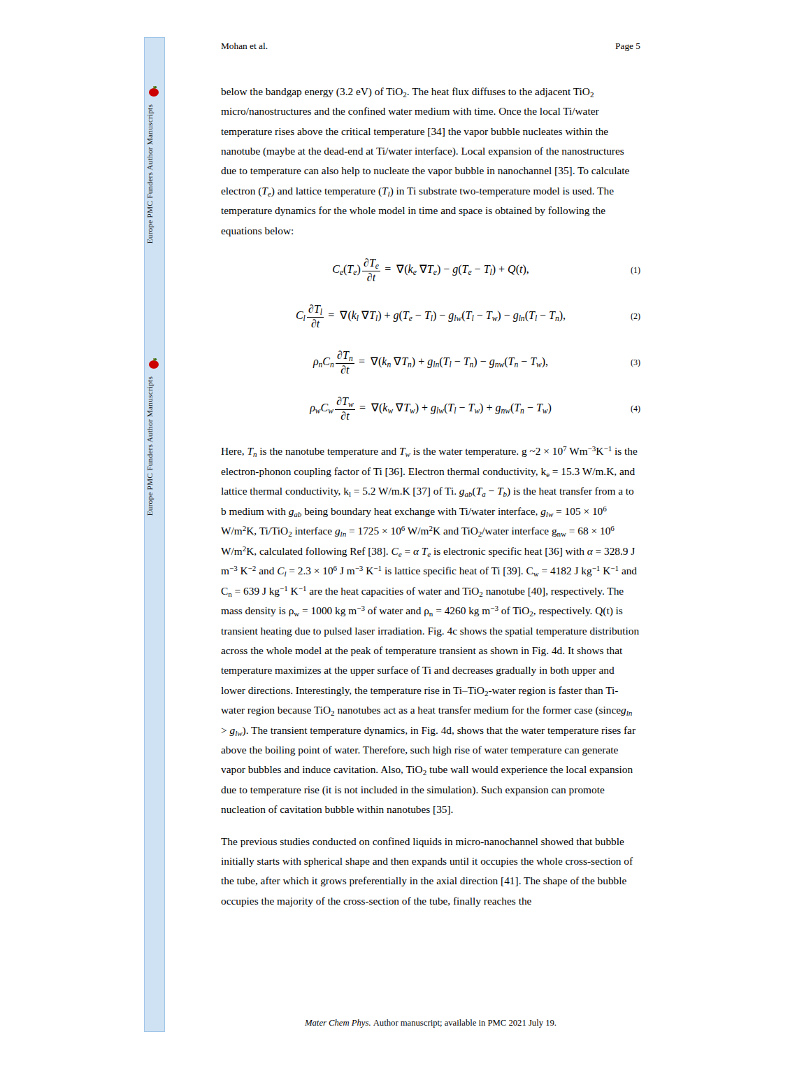Europe PMC Funders Author Manuscripts
Europe PMC Funders Author Manuscripts
Mohan et al.
Page 5
below the bandgap energy (3.2 eV) of TiO2. The heat flux diffuses to the adjacent TiO2 micro/nanostructures and the confined water medium with time. Once the local Ti/water temperature rises above the critical temperature [34] the vapor bubble nucleates within the nanotube (maybe at the dead-end at Ti/water interface). Local expansion of the nanostructures due to temperature can also help to nucleate the vapor bubble in nanochannel [35]. To calculate electron (Te) and lattice temperature (Tl) in Ti substrate two-temperature model is used. The temperature dynamics for the whole model in time and space is obtained by following the equations below:
Ce(Te)∂Te∂t = ∇(ke ∇Te) − g(Te − Tl) + Q(t),
(1)
Cl∂Tl∂t = ∇(kl ∇Tl) + g(Te − Tl) − glw(Tl − Tw) − gln(Tl − Tn),
(2)
ρn Cn∂Tn∂t = ∇(kn ∇Tn) + gln(Tl − Tn) − gnw(Tn − Tw),
(3)
ρw Cw∂Tw∂t = ∇(kw ∇Tw) + glw(Tl − Tw) + gnw(Tn − Tw)
(4)
Here, Tn is the nanotube temperature and Tw is the water temperature. g ~2 × 107 Wm−3K−1 is the electron-phonon coupling factor of Ti [36]. Electron thermal conductivity, ke = 15.3 W/m.K, and lattice thermal conductivity, kl = 5.2 W/m.K [37] of Ti. gab(Ta − Tb) is the heat transfer from a to b medium with gab being boundary heat exchange with Ti/water interface, glw = 105 × 106 W/m2K, Ti/TiO2 interface gln = 1725 × 106 W/m2K and TiO2/water interface gnw = 68 × 106 W/m2K, calculated following Ref [38]. Ce = α Te is electronic specific heat [36] with α = 328.9 J m−3 K−2 and Cl = 2.3 × 106 J m−3 K−1 is lattice specific heat of Ti [39]. Cw = 4182 J kg−1 K−1 and Cn = 639 J kg−1 K−1 are the heat capacities of water and TiO2 nanotube [40], respectively. The mass density is ρw = 1000 kg m−3 of water and ρn = 4260 kg m−3 of TiO2, respectively. Q(t) is transient heating due to pulsed laser irradiation. Fig. 4c shows the spatial temperature distribution across the whole model at the peak of temperature transient as shown in Fig. 4d. It shows that temperature maximizes at the upper surface of Ti and decreases gradually in both upper and lower directions. Interestingly, the temperature rise in Ti–TiO2-water region is faster than Ti-water region because TiO2 nanotubes act as a heat transfer medium for the former case (sincegln > glw). The transient temperature dynamics, in Fig. 4d, shows that the water temperature rises far above the boiling point of water. Therefore, such high rise of water temperature can generate vapor bubbles and induce cavitation. Also, TiO2 tube wall would experience the local expansion due to temperature rise (it is not included in the simulation). Such expansion can promote nucleation of cavitation bubble within nanotubes [35].
The previous studies conducted on confined liquids in micro-nanochannel showed that bubble initially starts with spherical shape and then expands until it occupies the whole cross-section of the tube, after which it grows preferentially in the axial direction [41]. The shape of the bubble occupies the majority of the cross-section of the tube, finally reaches the
Mater Chem Phys. Author manuscript; available in PMC 2021 July 19.